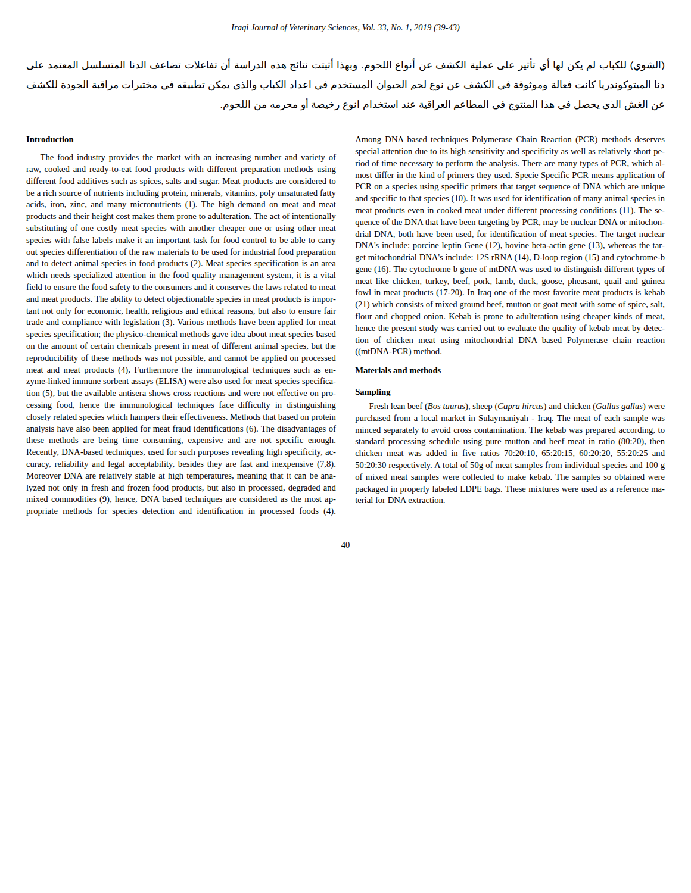Iraqi Journal of Veterinary Sciences, Vol. 33, No. 1, 2019 (39-43)
(الشوي) للكباب لم يكن لها أي تأثير على عملية الكشف عن أنواع اللحوم. وبهذا أثبتت نتائج هذه الدراسة أن تفاعلات تضاعف الدنا المتسلسل المعتمد على دنا الميتوكوندريا كانت فعالة وموثوقة في الكشف عن نوع لحم الحيوان المستخدم في اعداد الكباب والذي يمكن تطبيقه في مختبرات مراقبة الجودة للكشف عن الغش الذي يحصل في هذا المنتوج في المطاعم العراقية عند استخدام انوع رخيصة أو محرمه من اللحوم.
Introduction
The food industry provides the market with an increasing number and variety of raw, cooked and ready-to-eat food products with different preparation methods using different food additives such as spices, salts and sugar. Meat products are considered to be a rich source of nutrients including protein, minerals, vitamins, poly unsaturated fatty acids, iron, zinc, and many micronutrients (1). The high demand on meat and meat products and their height cost makes them prone to adulteration. The act of intentionally substituting of one costly meat species with another cheaper one or using other meat species with false labels make it an important task for food control to be able to carry out species differentiation of the raw materials to be used for industrial food preparation and to detect animal species in food products (2). Meat species specification is an area which needs specialized attention in the food quality management system, it is a vital field to ensure the food safety to the consumers and it conserves the laws related to meat and meat products. The ability to detect objectionable species in meat products is important not only for economic, health, religious and ethical reasons, but also to ensure fair trade and compliance with legislation (3). Various methods have been applied for meat species specification; the physico-chemical methods gave idea about meat species based on the amount of certain chemicals present in meat of different animal species, but the reproducibility of these methods was not possible, and cannot be applied on processed meat and meat products (4), Furthermore the immunological techniques such as enzyme-linked immune sorbent assays (ELISA) were also used for meat species specification (5), but the available antisera shows cross reactions and were not effective on processing food, hence the immunological techniques face difficulty in distinguishing closely related species which hampers their effectiveness. Methods that based on protein analysis have also been applied for meat fraud identifications (6). The disadvantages of these methods are being time consuming, expensive and are not specific enough. Recently, DNA-based techniques, used for such purposes revealing high specificity, accuracy, reliability and legal acceptability, besides they are fast and inexpensive (7,8). Moreover DNA are relatively stable at high temperatures, meaning that it can be analyzed not only in fresh and frozen food products, but also in processed, degraded and mixed commodities (9), hence, DNA based techniques are considered as the most appropriate methods for species detection and identification in processed foods (4). Among DNA based techniques Polymerase Chain Reaction (PCR) methods deserves special attention due to its high sensitivity and specificity as well as relatively short period of time necessary to perform the analysis. There are many types of PCR, which almost differ in the kind of primers they used. Specie Specific PCR means application of PCR on a species using specific primers that target sequence of DNA which are unique and specific to that species (10). It was used for identification of many animal species in meat products even in cooked meat under different processing conditions (11). The sequence of the DNA that have been targeting by PCR, may be nuclear DNA or mitochondrial DNA, both have been used, for identification of meat species. The target nuclear DNA's include: porcine leptin Gene (12), bovine beta-actin gene (13), whereas the target mitochondrial DNA's include: 12S rRNA (14), D-loop region (15) and cytochrome-b gene (16). The cytochrome b gene of mtDNA was used to distinguish different types of meat like chicken, turkey, beef, pork, lamb, duck, goose, pheasant, quail and guinea fowl in meat products (17-20). In Iraq one of the most favorite meat products is kebab (21) which consists of mixed ground beef, mutton or goat meat with some of spice, salt, flour and chopped onion. Kebab is prone to adulteration using cheaper kinds of meat, hence the present study was carried out to evaluate the quality of kebab meat by detection of chicken meat using mitochondrial DNA based Polymerase chain reaction ((mtDNA-PCR) method.
Materials and methods
Sampling
Fresh lean beef (Bos taurus), sheep (Capra hircus) and chicken (Gallus gallus) were purchased from a local market in Sulaymaniyah - Iraq. The meat of each sample was minced separately to avoid cross contamination. The kebab was prepared according, to standard processing schedule using pure mutton and beef meat in ratio (80:20), then chicken meat was added in five ratios 70:20:10, 65:20:15, 60:20:20, 55:20:25 and 50:20:30 respectively. A total of 50g of meat samples from individual species and 100 g of mixed meat samples were collected to make kebab. The samples so obtained were packaged in properly labeled LDPE bags. These mixtures were used as a reference material for DNA extraction.
40